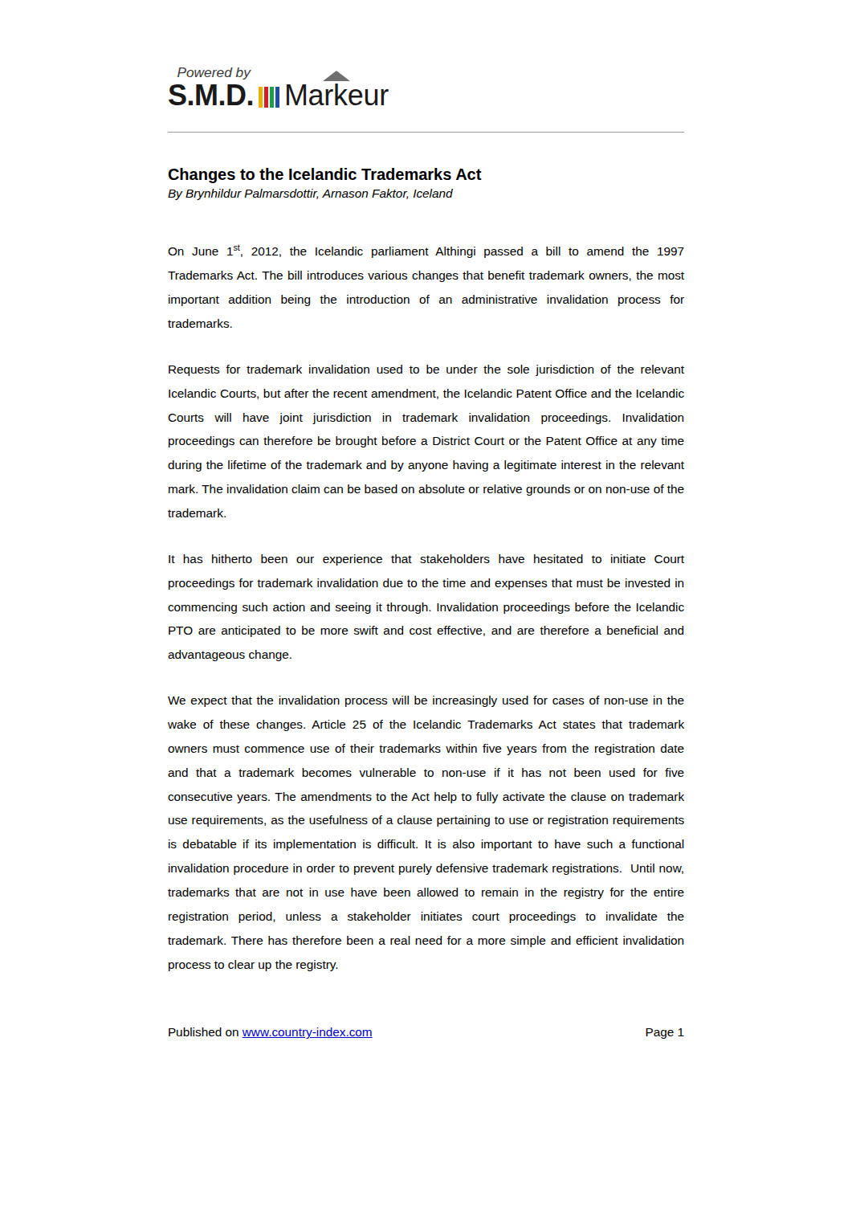Powered by S.M.D. Markeur
Changes to the Icelandic Trademarks Act
By Brynhildur Palmarsdottir, Arnason Faktor, Iceland
On June 1st, 2012, the Icelandic parliament Althingi passed a bill to amend the 1997 Trademarks Act. The bill introduces various changes that benefit trademark owners, the most important addition being the introduction of an administrative invalidation process for trademarks.
Requests for trademark invalidation used to be under the sole jurisdiction of the relevant Icelandic Courts, but after the recent amendment, the Icelandic Patent Office and the Icelandic Courts will have joint jurisdiction in trademark invalidation proceedings. Invalidation proceedings can therefore be brought before a District Court or the Patent Office at any time during the lifetime of the trademark and by anyone having a legitimate interest in the relevant mark. The invalidation claim can be based on absolute or relative grounds or on non-use of the trademark.
It has hitherto been our experience that stakeholders have hesitated to initiate Court proceedings for trademark invalidation due to the time and expenses that must be invested in commencing such action and seeing it through. Invalidation proceedings before the Icelandic PTO are anticipated to be more swift and cost effective, and are therefore a beneficial and advantageous change.
We expect that the invalidation process will be increasingly used for cases of non-use in the wake of these changes. Article 25 of the Icelandic Trademarks Act states that trademark owners must commence use of their trademarks within five years from the registration date and that a trademark becomes vulnerable to non-use if it has not been used for five consecutive years. The amendments to the Act help to fully activate the clause on trademark use requirements, as the usefulness of a clause pertaining to use or registration requirements is debatable if its implementation is difficult. It is also important to have such a functional invalidation procedure in order to prevent purely defensive trademark registrations. Until now, trademarks that are not in use have been allowed to remain in the registry for the entire registration period, unless a stakeholder initiates court proceedings to invalidate the trademark. There has therefore been a real need for a more simple and efficient invalidation process to clear up the registry.
Published on www.country-index.com Page 1